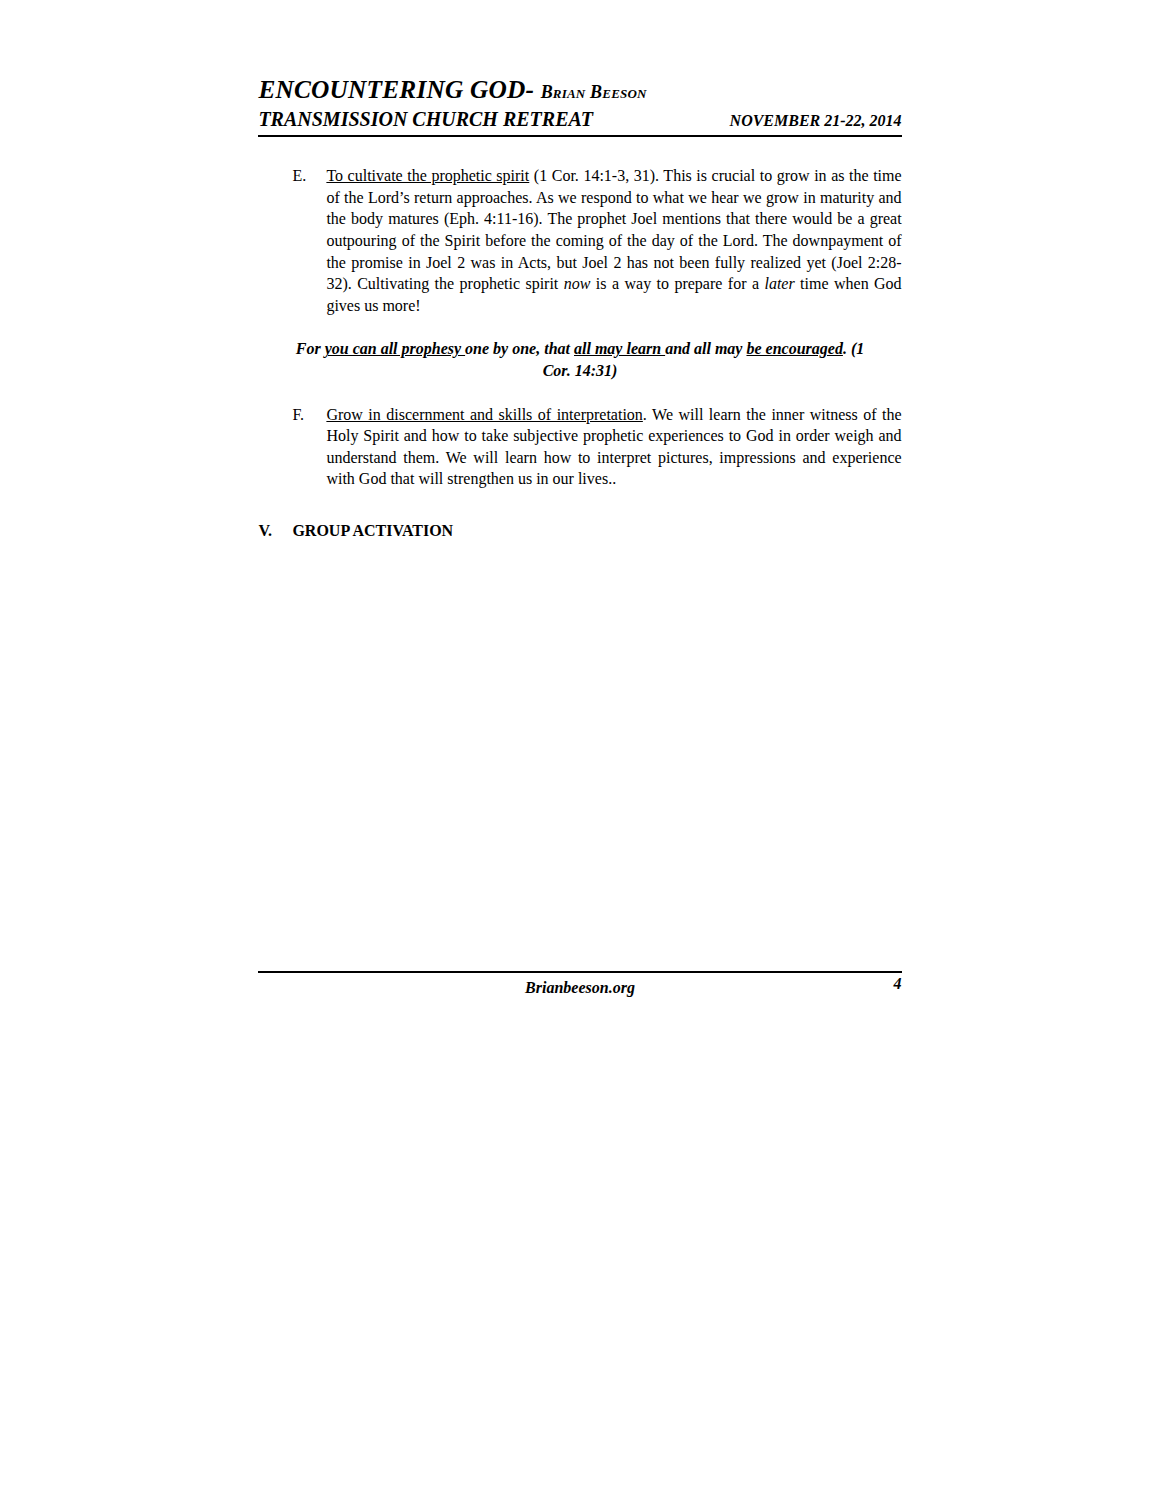ENCOUNTERING GOD- Brian Beeson
TRANSMISSION CHURCH RETREAT
NOVEMBER 21-22, 2014
E. To cultivate the prophetic spirit (1 Cor. 14:1-3, 31). This is crucial to grow in as the time of the Lord’s return approaches. As we respond to what we hear we grow in maturity and the body matures (Eph. 4:11-16). The prophet Joel mentions that there would be a great outpouring of the Spirit before the coming of the day of the Lord. The downpayment of the promise in Joel 2 was in Acts, but Joel 2 has not been fully realized yet (Joel 2:28-32). Cultivating the prophetic spirit now is a way to prepare for a later time when God gives us more!
For you can all prophesy one by one, that all may learn and all may be encouraged. (1 Cor. 14:31)
F. Grow in discernment and skills of interpretation. We will learn the inner witness of the Holy Spirit and how to take subjective prophetic experiences to God in order weigh and understand them. We will learn how to interpret pictures, impressions and experience with God that will strengthen us in our lives..
V. GROUP ACTIVATION
Brianbeeson.org 4